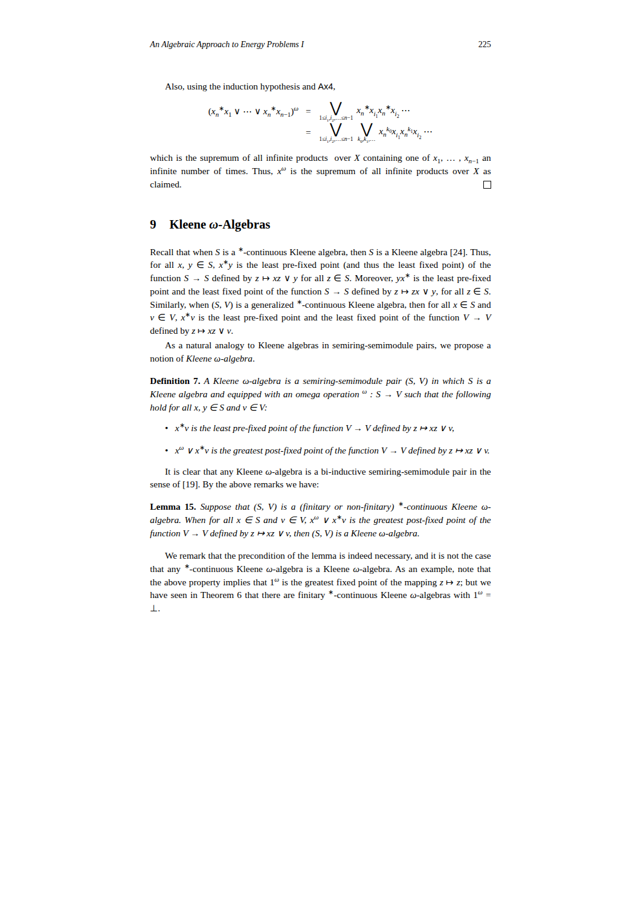An Algebraic Approach to Energy Problems I 225
Also, using the induction hypothesis and Ax4,
| ( x n ∗ x 1 ∨ ⋯ ∨ x n ∗ x n −1 ) ω | = | ⋁ 1≤ i 1 , i 2 ,…≤ n −1 x n ∗ x i 1 x n ∗ x i 2 ⋯ |
| | = | ⋁ 1≤ i 1 , i 2 ,…≤ n −1 ⋁ k 0 , k 1 ,… x n k 0 x i 1 x n k 1 x i 2 ⋯ |
which is the supremum of all infinite products over X containing one of x1, … , xn−1 an infinite number of times. Thus, xω is the supremum of all infinite products over X as claimed.
9 Kleene ω-Algebras
Recall that when S is a ∗-continuous Kleene algebra, then S is a Kleene algebra [24]. Thus, for all x, y ∈ S, x∗y is the least pre-fixed point (and thus the least fixed point) of the function S → S defined by z ↦ xz ∨ y for all z ∈ S. Moreover, yx∗ is the least pre-fixed point and the least fixed point of the function S → S defined by z ↦ zx ∨ y, for all z ∈ S. Similarly, when (S, V) is a generalized ∗-continuous Kleene algebra, then for all x ∈ S and v ∈ V, x∗v is the least pre-fixed point and the least fixed point of the function V → V defined by z ↦ xz ∨ v.
As a natural analogy to Kleene algebras in semiring-semimodule pairs, we propose a notion of Kleene ω-algebra.
Definition 7. A Kleene ω-algebra is a semiring-semimodule pair (S, V) in which S is a Kleene algebra and equipped with an omega operation ω : S → V such that the following hold for all x, y ∈ S and v ∈ V:
x∗v is the least pre-fixed point of the function V → V defined by z ↦ xz ∨ v,
xω ∨ x∗v is the greatest post-fixed point of the function V → V defined by z ↦ xz ∨ v.
It is clear that any Kleene ω-algebra is a bi-inductive semiring-semimodule pair in the sense of [19]. By the above remarks we have:
Lemma 15. Suppose that (S, V) is a (finitary or non-finitary) ∗-continuous Kleene ω-algebra. When for all x ∈ S and v ∈ V, xω ∨ x∗v is the greatest post-fixed point of the function V → V defined by z ↦ xz ∨ v, then (S, V) is a Kleene ω-algebra.
We remark that the precondition of the lemma is indeed necessary, and it is not the case that any ∗-continuous Kleene ω-algebra is a Kleene ω-algebra. As an example, note that the above property implies that 1ω is the greatest fixed point of the mapping z ↦ z; but we have seen in Theorem 6 that there are finitary ∗-continuous Kleene ω-algebras with 1ω = ⊥.